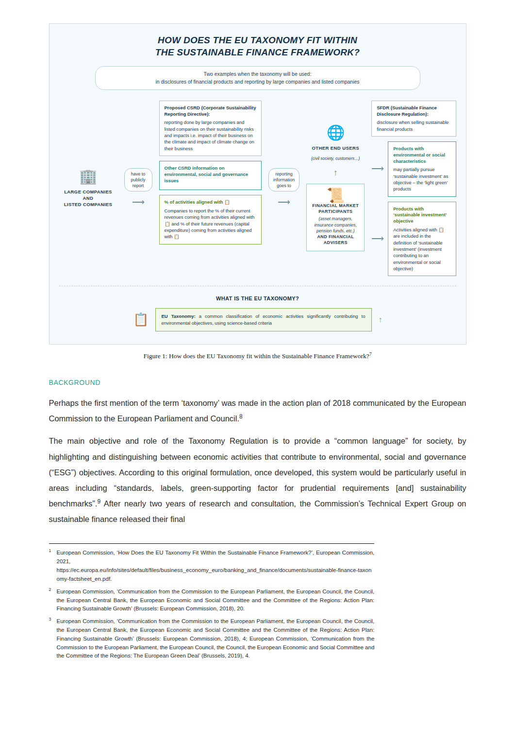How does the EU Taxonomy fit within
the Sustainable Finance Framework?
Two examples when the taxonomy will be used:
in disclosures of financial products and reporting by large companies and listed companies
🏢
Large companies
and
listed companies
have to
publicly report
⟶
Proposed CSRD (Corporate Sustainability Reporting Directive):
reporting done by large companies and listed companies on their sustainability risks and impacts i.e. impact of their business on the climate and impact of climate change on their business
Other CSRD information on environmental, social and governance issues
% of activities aligned with 📋
Companies to report the % of their current revenues coming from activities aligned with 📋 and % of their future revenues (capital expenditure) coming from activities aligned with 📋
reporting
information
goes to
⟶
🌐
Other end users
(civil society, customers…)
↑
📜 Financial market participants (asset managers, insurance companies, pension funds, etc.)
and financial advisers
SFDR (Sustainable Finance Disclosure Regulation):
disclosure when selling sustainable financial products
⟶
Products with environmental or social characteristics
may partially pursue ‘sustainable investment’ as objective – the ‘light green’ products
⟶
Products with ‘sustainable investment’ objective
Activities aligned with 📋 are included in the definition of ‘sustainable investment’ (investment contributing to an environmental or social objective)
What is the EU Taxonomy?
📋
EU Taxonomy: a common classification of economic activities significantly contributing to environmental objectives, using science-based criteria
↑
Figure 1: How does the EU Taxonomy fit within the Sustainable Finance Framework?7
Background
Perhaps the first mention of the term ‘taxonomy’ was made in the action plan of 2018 communicated by the European Commission to the European Parliament and Council.8
The main objective and role of the Taxonomy Regulation is to provide a “common language” for society, by highlighting and distinguishing between economic activities that contribute to environmental, social and governance (“ESG”) objectives. According to this original formulation, once developed, this system would be particularly useful in areas including “standards, labels, green-supporting factor for prudential requirements [and] sustainability benchmarks”.9 After nearly two years of research and consultation, the Commission’s Technical Expert Group on sustainable finance released their final
European Commission, ‘How Does the EU Taxonomy Fit Within the Sustainable Finance Framework?’, European Commission, 2021,
https://ec.europa.eu/info/sites/default/files/business_economy_euro/banking_and_finance/documents/sustainable-finance-taxonomy-factsheet_en.pdf.
European Commission, ‘Communication from the Commission to the European Parliament, the European Council, the Council, the European Central Bank, the European Economic and Social Committee and the Committee of the Regions: Action Plan: Financing Sustainable Growth’ (Brussels: European Commission, 2018), 20.
European Commission, ‘Communication from the Commission to the European Parliament, the European Council, the Council, the European Central Bank, the European Economic and Social Committee and the Committee of the Regions: Action Plan: Financing Sustainable Growth’ (Brussels: European Commission, 2018), 4; European Commission, ‘Communication from the Commission to the European Parliament, the European Council, the Council, the European Economic and Social Committee and the Committee of the Regions: The European Green Deal’ (Brussels, 2019), 4.